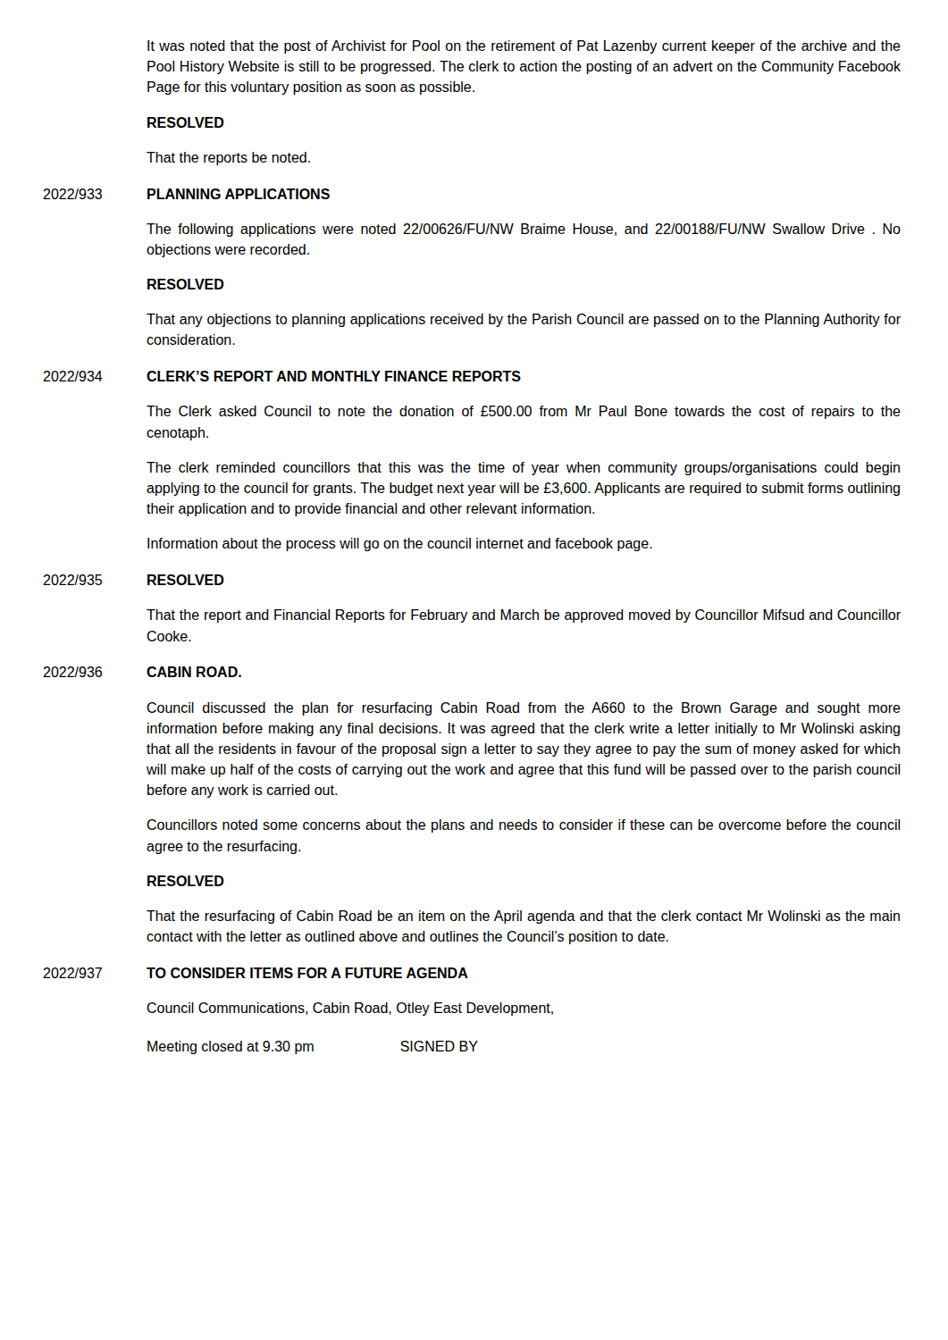It was noted that the post of Archivist for Pool on the retirement of Pat Lazenby current keeper of the archive and the Pool History Website is still to be progressed. The clerk to action the posting of an advert on the Community Facebook Page for this voluntary position as soon as possible.
RESOLVED
That the reports be noted.
2022/933
PLANNING APPLICATIONS
The following applications were noted 22/00626/FU/NW Braime House, and 22/00188/FU/NW Swallow Drive . No objections were recorded.
RESOLVED
That any objections to planning applications received by the Parish Council are passed on to the Planning Authority for consideration.
2022/934
CLERK’S REPORT AND MONTHLY FINANCE REPORTS
The Clerk asked Council to note the donation of £500.00 from Mr Paul Bone towards the cost of repairs to the cenotaph.
The clerk reminded councillors that this was the time of year when community groups/organisations could begin applying to the council for grants. The budget next year will be £3,600. Applicants are required to submit forms outlining their application and to provide financial and other relevant information.
Information about the process will go on the council internet and facebook page.
2022/935
RESOLVED
That the report and Financial Reports for February and March be approved moved by Councillor Mifsud and Councillor Cooke.
2022/936
CABIN ROAD.
Council discussed the plan for resurfacing Cabin Road from the A660 to the Brown Garage and sought more information before making any final decisions. It was agreed that the clerk write a letter initially to Mr Wolinski asking that all the residents in favour of the proposal sign a letter to say they agree to pay the sum of money asked for which will make up half of the costs of carrying out the work and agree that this fund will be passed over to the parish council before any work is carried out.
Councillors noted some concerns about the plans and needs to consider if these can be overcome before the council agree to the resurfacing.
RESOLVED
That the resurfacing of Cabin Road be an item on the April agenda and that the clerk contact Mr Wolinski as the main contact with the letter as outlined above and outlines the Council’s position to date.
2022/937
TO CONSIDER ITEMS FOR A FUTURE AGENDA
Council Communications, Cabin Road, Otley East Development,
Meeting closed at 9.30 pm SIGNED BY